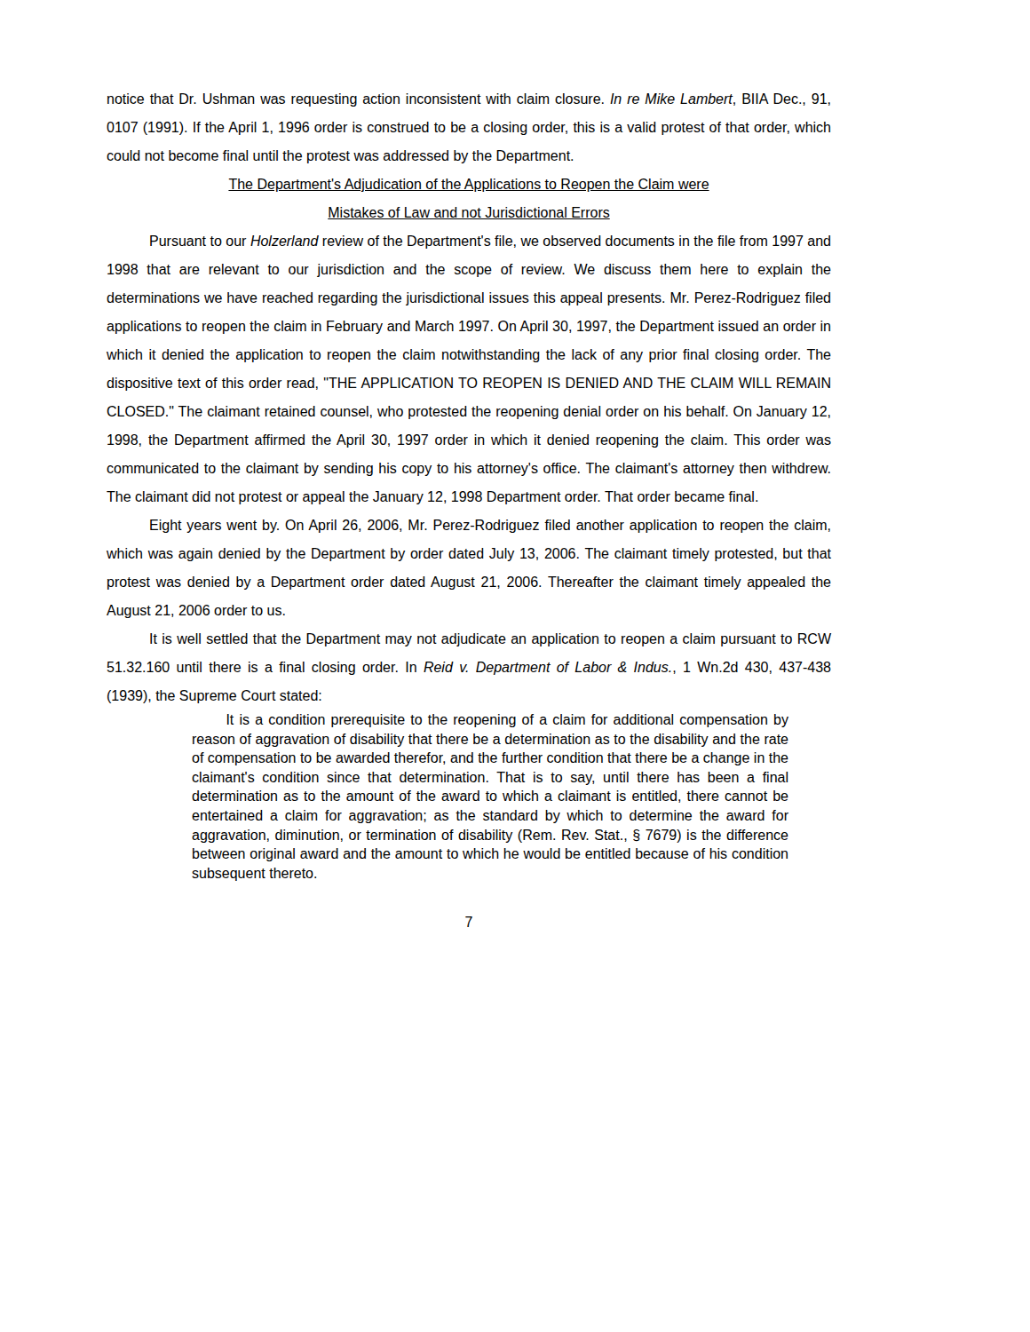notice that Dr. Ushman was requesting action inconsistent with claim closure. In re Mike Lambert, BIIA Dec., 91, 0107 (1991). If the April 1, 1996 order is construed to be a closing order, this is a valid protest of that order, which could not become final until the protest was addressed by the Department.
The Department's Adjudication of the Applications to Reopen the Claim were
Mistakes of Law and not Jurisdictional Errors
Pursuant to our Holzerland review of the Department's file, we observed documents in the file from 1997 and 1998 that are relevant to our jurisdiction and the scope of review. We discuss them here to explain the determinations we have reached regarding the jurisdictional issues this appeal presents. Mr. Perez-Rodriguez filed applications to reopen the claim in February and March 1997. On April 30, 1997, the Department issued an order in which it denied the application to reopen the claim notwithstanding the lack of any prior final closing order. The dispositive text of this order read, "THE APPLICATION TO REOPEN IS DENIED AND THE CLAIM WILL REMAIN CLOSED." The claimant retained counsel, who protested the reopening denial order on his behalf. On January 12, 1998, the Department affirmed the April 30, 1997 order in which it denied reopening the claim. This order was communicated to the claimant by sending his copy to his attorney's office. The claimant's attorney then withdrew. The claimant did not protest or appeal the January 12, 1998 Department order. That order became final.
Eight years went by. On April 26, 2006, Mr. Perez-Rodriguez filed another application to reopen the claim, which was again denied by the Department by order dated July 13, 2006. The claimant timely protested, but that protest was denied by a Department order dated August 21, 2006. Thereafter the claimant timely appealed the August 21, 2006 order to us.
It is well settled that the Department may not adjudicate an application to reopen a claim pursuant to RCW 51.32.160 until there is a final closing order. In Reid v. Department of Labor & Indus., 1 Wn.2d 430, 437-438 (1939), the Supreme Court stated:
It is a condition prerequisite to the reopening of a claim for additional compensation by reason of aggravation of disability that there be a determination as to the disability and the rate of compensation to be awarded therefor, and the further condition that there be a change in the claimant's condition since that determination. That is to say, until there has been a final determination as to the amount of the award to which a claimant is entitled, there cannot be entertained a claim for aggravation; as the standard by which to determine the award for aggravation, diminution, or termination of disability (Rem. Rev. Stat., § 7679) is the difference between original award and the amount to which he would be entitled because of his condition subsequent thereto.
7